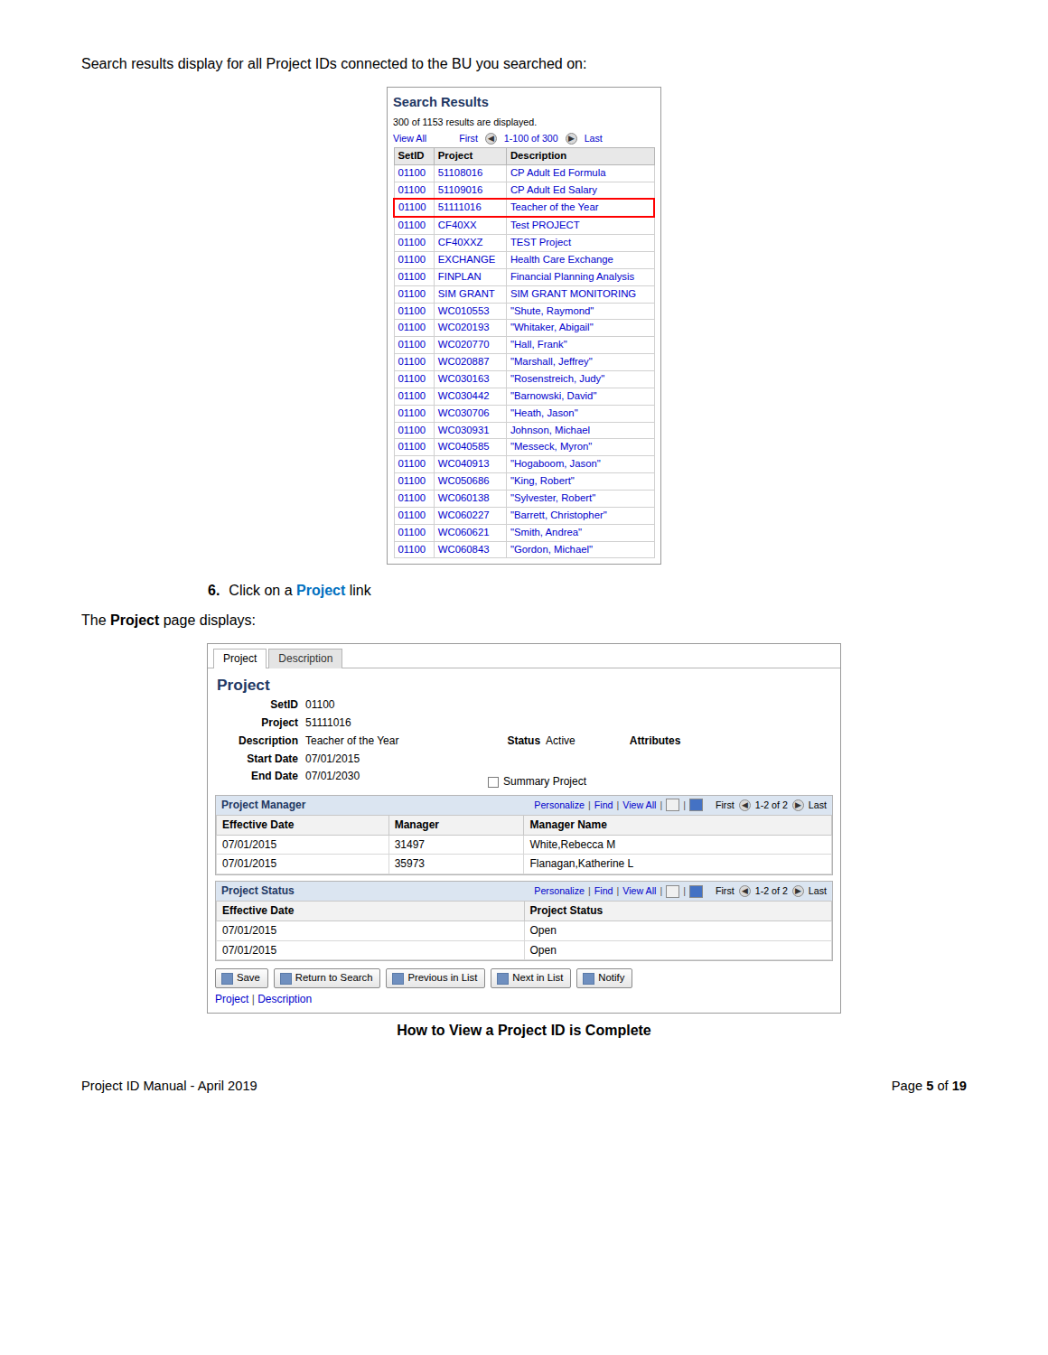Search results display for all Project IDs connected to the BU you searched on:
Search Results
300 of 1153 results are displayed.
View All First ◀ 1-100 of 300 ▶ Last
| SetID | Project | Description |
| --- | --- | --- |
| 01100 | 51108016 | CP Adult Ed Formula |
| 01100 | 51109016 | CP Adult Ed Salary |
| 01100 | 51111016 | Teacher of the Year |
| 01100 | CF40XX | Test PROJECT |
| 01100 | CF40XXZ | TEST Project |
| 01100 | EXCHANGE | Health Care Exchange |
| 01100 | FINPLAN | Financial Planning Analysis |
| 01100 | SIM GRANT | SIM GRANT MONITORING |
| 01100 | WC010553 | "Shute, Raymond" |
| 01100 | WC020193 | "Whitaker, Abigail" |
| 01100 | WC020770 | "Hall, Frank" |
| 01100 | WC020887 | "Marshall, Jeffrey" |
| 01100 | WC030163 | "Rosenstreich, Judy" |
| 01100 | WC030442 | "Barnowski, David" |
| 01100 | WC030706 | "Heath, Jason" |
| 01100 | WC030931 | Johnson, Michael |
| 01100 | WC040585 | "Messeck, Myron" |
| 01100 | WC040913 | "Hogaboom, Jason" |
| 01100 | WC050686 | "King, Robert" |
| 01100 | WC060138 | "Sylvester, Robert" |
| 01100 | WC060227 | "Barrett, Christopher" |
| 01100 | WC060621 | "Smith, Andrea" |
| 01100 | WC060843 | "Gordon, Michael" |
6. Click on a Project link
The Project page displays:
Project Description
Project
SetID 01100
Project 51111016
Description Teacher of the Year Status Active Attributes
Start Date 07/01/2015
End Date 07/01/2030
Summary Project
Project Manager Personalize | Find | View All | | First ◀ 1-2 of 2 ▶ Last
| Effective Date | Manager | Manager Name |
| --- | --- | --- |
| 07/01/2015 | 31497 | White,Rebecca M |
| 07/01/2015 | 35973 | Flanagan,Katherine L |
Project Status Personalize | Find | View All | | First ◀ 1-2 of 2 ▶ Last
| Effective Date | Project Status |
| --- | --- |
| 07/01/2015 | Open |
| 07/01/2015 | Open |
Save Return to Search Previous in List Next in List Notify
Project | Description
How to View a Project ID is Complete
Project ID Manual - April 2019
Page 5 of 19